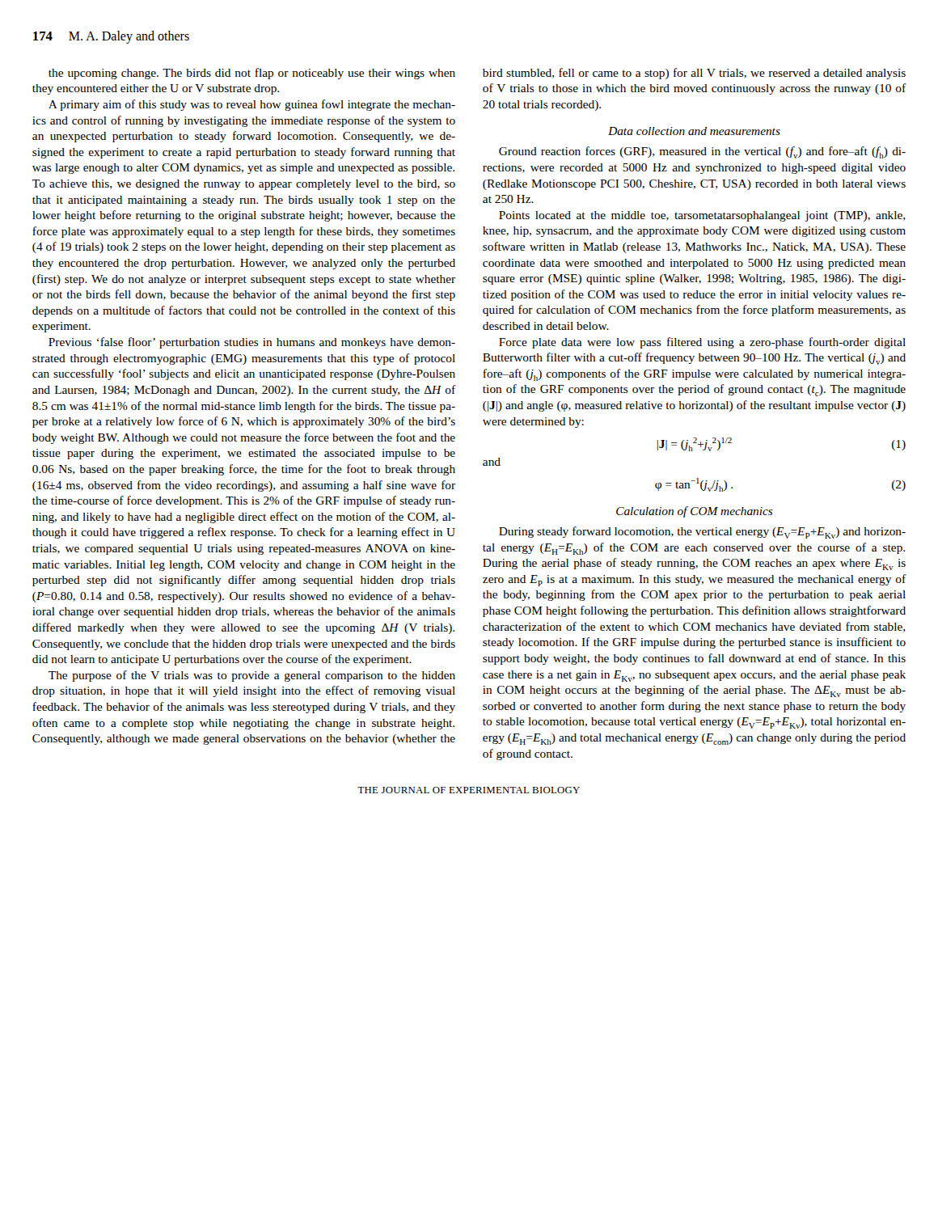174 M. A. Daley and others
the upcoming change. The birds did not flap or noticeably use their wings when they encountered either the U or V substrate drop.
A primary aim of this study was to reveal how guinea fowl integrate the mechanics and control of running by investigating the immediate response of the system to an unexpected perturbation to steady forward locomotion. Consequently, we designed the experiment to create a rapid perturbation to steady forward running that was large enough to alter COM dynamics, yet as simple and unexpected as possible. To achieve this, we designed the runway to appear completely level to the bird, so that it anticipated maintaining a steady run. The birds usually took 1 step on the lower height before returning to the original substrate height; however, because the force plate was approximately equal to a step length for these birds, they sometimes (4 of 19 trials) took 2 steps on the lower height, depending on their step placement as they encountered the drop perturbation. However, we analyzed only the perturbed (first) step. We do not analyze or interpret subsequent steps except to state whether or not the birds fell down, because the behavior of the animal beyond the first step depends on a multitude of factors that could not be controlled in the context of this experiment.
Previous ‘false floor’ perturbation studies in humans and monkeys have demonstrated through electromyographic (EMG) measurements that this type of protocol can successfully ‘fool’ subjects and elicit an unanticipated response (Dyhre-Poulsen and Laursen, 1984; McDonagh and Duncan, 2002). In the current study, the ΔH of 8.5 cm was 41±1% of the normal mid-stance limb length for the birds. The tissue paper broke at a relatively low force of 6 N, which is approximately 30% of the bird’s body weight BW. Although we could not measure the force between the foot and the tissue paper during the experiment, we estimated the associated impulse to be 0.06 Ns, based on the paper breaking force, the time for the foot to break through (16±4 ms, observed from the video recordings), and assuming a half sine wave for the time-course of force development. This is 2% of the GRF impulse of steady running, and likely to have had a negligible direct effect on the motion of the COM, although it could have triggered a reflex response. To check for a learning effect in U trials, we compared sequential U trials using repeated-measures ANOVA on kinematic variables. Initial leg length, COM velocity and change in COM height in the perturbed step did not significantly differ among sequential hidden drop trials (P=0.80, 0.14 and 0.58, respectively). Our results showed no evidence of a behavioral change over sequential hidden drop trials, whereas the behavior of the animals differed markedly when they were allowed to see the upcoming ΔH (V trials). Consequently, we conclude that the hidden drop trials were unexpected and the birds did not learn to anticipate U perturbations over the course of the experiment.
The purpose of the V trials was to provide a general comparison to the hidden drop situation, in hope that it will yield insight into the effect of removing visual feedback. The behavior of the animals was less stereotyped during V trials, and they often came to a complete stop while negotiating the change in substrate height. Consequently, although we made general observations on the behavior (whether the bird stumbled, fell or came to a stop) for all V trials, we reserved a detailed analysis of V trials to those in which the bird moved continuously across the runway (10 of 20 total trials recorded).
Data collection and measurements
Ground reaction forces (GRF), measured in the vertical (fv) and fore–aft (fh) directions, were recorded at 5000 Hz and synchronized to high-speed digital video (Redlake Motionscope PCI 500, Cheshire, CT, USA) recorded in both lateral views at 250 Hz.
Points located at the middle toe, tarsometatarsophalangeal joint (TMP), ankle, knee, hip, synsacrum, and the approximate body COM were digitized using custom software written in Matlab (release 13, Mathworks Inc., Natick, MA, USA). These coordinate data were smoothed and interpolated to 5000 Hz using predicted mean square error (MSE) quintic spline (Walker, 1998; Woltring, 1985, 1986). The digitized position of the COM was used to reduce the error in initial velocity values required for calculation of COM mechanics from the force platform measurements, as described in detail below.
Force plate data were low pass filtered using a zero-phase fourth-order digital Butterworth filter with a cut-off frequency between 90–100 Hz. The vertical (jv) and fore–aft (jh) components of the GRF impulse were calculated by numerical integration of the GRF components over the period of ground contact (tc). The magnitude (|J|) and angle (φ, measured relative to horizontal) of the resultant impulse vector (J) were determined by:
|J| = (jh2+jv2)1/2 (1) and φ = tan−1(jv/jh) . (2)
Calculation of COM mechanics
During steady forward locomotion, the vertical energy (EV=EP+EKv) and horizontal energy (EH=EKh) of the COM are each conserved over the course of a step. During the aerial phase of steady running, the COM reaches an apex where EKv is zero and EP is at a maximum. In this study, we measured the mechanical energy of the body, beginning from the COM apex prior to the perturbation to peak aerial phase COM height following the perturbation. This definition allows straightforward characterization of the extent to which COM mechanics have deviated from stable, steady locomotion. If the GRF impulse during the perturbed stance is insufficient to support body weight, the body continues to fall downward at end of stance. In this case there is a net gain in EKv, no subsequent apex occurs, and the aerial phase peak in COM height occurs at the beginning of the aerial phase. The ΔEKv must be absorbed or converted to another form during the next stance phase to return the body to stable locomotion, because total vertical energy (EV=EP+EKv), total horizontal energy (EH=EKh) and total mechanical energy (Ecom) can change only during the period of ground contact.
THE JOURNAL OF EXPERIMENTAL BIOLOGY